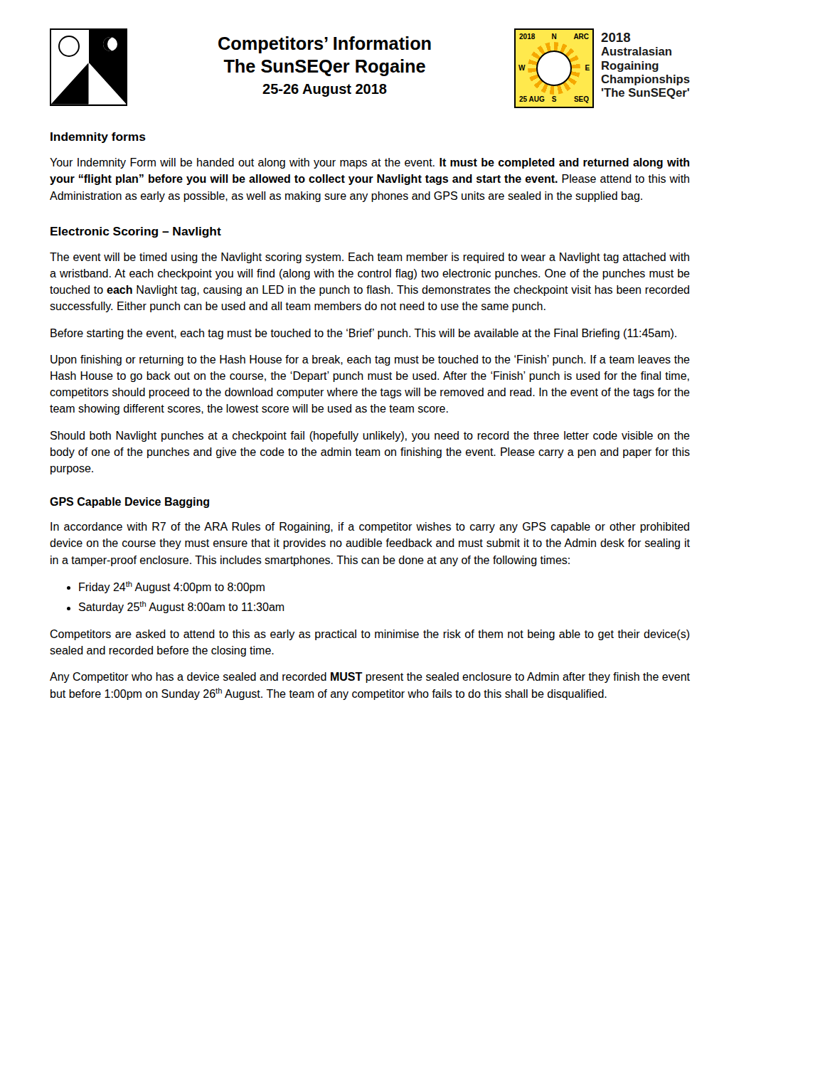· · · ·
Competitors’ Information
The SunSEQer Rogaine
25-26 August 2018
2018 ARC N W E S 25 AUG SEQ
2018
Australasian
Rogaining
Championships
'The SunSEQer'
Indemnity forms
Your Indemnity Form will be handed out along with your maps at the event. It must be completed and returned along with your “flight plan” before you will be allowed to collect your Navlight tags and start the event. Please attend to this with Administration as early as possible, as well as making sure any phones and GPS units are sealed in the supplied bag.
Electronic Scoring – Navlight
The event will be timed using the Navlight scoring system. Each team member is required to wear a Navlight tag attached with a wristband. At each checkpoint you will find (along with the control flag) two electronic punches. One of the punches must be touched to each Navlight tag, causing an LED in the punch to flash. This demonstrates the checkpoint visit has been recorded successfully. Either punch can be used and all team members do not need to use the same punch.
Before starting the event, each tag must be touched to the ‘Brief’ punch. This will be available at the Final Briefing (11:45am).
Upon finishing or returning to the Hash House for a break, each tag must be touched to the ‘Finish’ punch. If a team leaves the Hash House to go back out on the course, the ‘Depart’ punch must be used. After the ‘Finish’ punch is used for the final time, competitors should proceed to the download computer where the tags will be removed and read. In the event of the tags for the team showing different scores, the lowest score will be used as the team score.
Should both Navlight punches at a checkpoint fail (hopefully unlikely), you need to record the three letter code visible on the body of one of the punches and give the code to the admin team on finishing the event. Please carry a pen and paper for this purpose.
GPS Capable Device Bagging
In accordance with R7 of the ARA Rules of Rogaining, if a competitor wishes to carry any GPS capable or other prohibited device on the course they must ensure that it provides no audible feedback and must submit it to the Admin desk for sealing it in a tamper-proof enclosure. This includes smartphones. This can be done at any of the following times:
Friday 24th August 4:00pm to 8:00pm
Saturday 25th August 8:00am to 11:30am
Competitors are asked to attend to this as early as practical to minimise the risk of them not being able to get their device(s) sealed and recorded before the closing time.
Any Competitor who has a device sealed and recorded MUST present the sealed enclosure to Admin after they finish the event but before 1:00pm on Sunday 26th August. The team of any competitor who fails to do this shall be disqualified.